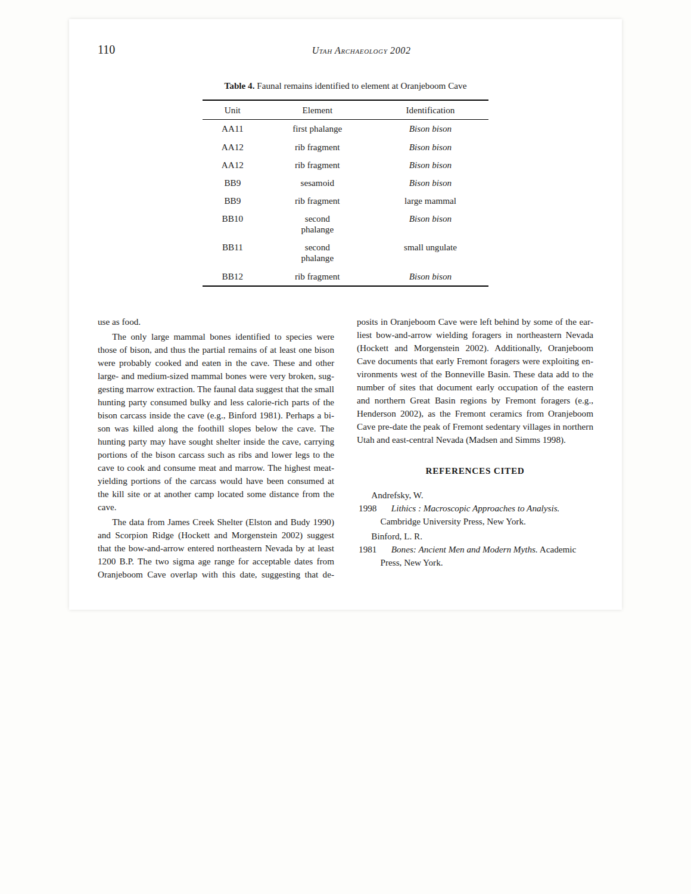110
Utah Archaeology 2002
Table 4. Faunal remains identified to element at Oranjeboom Cave
| Unit | Element | Identification |
| --- | --- | --- |
| AA11 | first phalange | Bison bison |
| AA12 | rib fragment | Bison bison |
| AA12 | rib fragment | Bison bison |
| BB9 | sesamoid | Bison bison |
| BB9 | rib fragment | large mammal |
| BB10 | second phalange | Bison bison |
| BB11 | second phalange | small ungulate |
| BB12 | rib fragment | Bison bison |
use as food.
The only large mammal bones identified to species were those of bison, and thus the partial remains of at least one bison were probably cooked and eaten in the cave. These and other large- and medium-sized mammal bones were very broken, suggesting marrow extraction. The faunal data suggest that the small hunting party consumed bulky and less calorie-rich parts of the bison carcass inside the cave (e.g., Binford 1981). Perhaps a bison was killed along the foothill slopes below the cave. The hunting party may have sought shelter inside the cave, carrying portions of the bison carcass such as ribs and lower legs to the cave to cook and consume meat and marrow. The highest meat-yielding portions of the carcass would have been consumed at the kill site or at another camp located some distance from the cave.
The data from James Creek Shelter (Elston and Budy 1990) and Scorpion Ridge (Hockett and Morgenstein 2002) suggest that the bow-and-arrow entered northeastern Nevada by at least 1200 B.P. The two sigma age range for acceptable dates from Oranjeboom Cave overlap with this date, suggesting that deposits in Oranjeboom Cave were left behind by some of the earliest bow-and-arrow wielding foragers in northeastern Nevada (Hockett and Morgenstein 2002). Additionally, Oranjeboom Cave documents that early Fremont foragers were exploiting environments west of the Bonneville Basin. These data add to the number of sites that document early occupation of the eastern and northern Great Basin regions by Fremont foragers (e.g., Henderson 2002), as the Fremont ceramics from Oranjeboom Cave pre-date the peak of Fremont sedentary villages in northern Utah and east-central Nevada (Madsen and Simms 1998).
REFERENCES CITED
Andrefsky, W. 1998 Lithics : Macroscopic Approaches to Analysis. Cambridge University Press, New York.
Binford, L. R. 1981 Bones: Ancient Men and Modern Myths. Academic Press, New York.